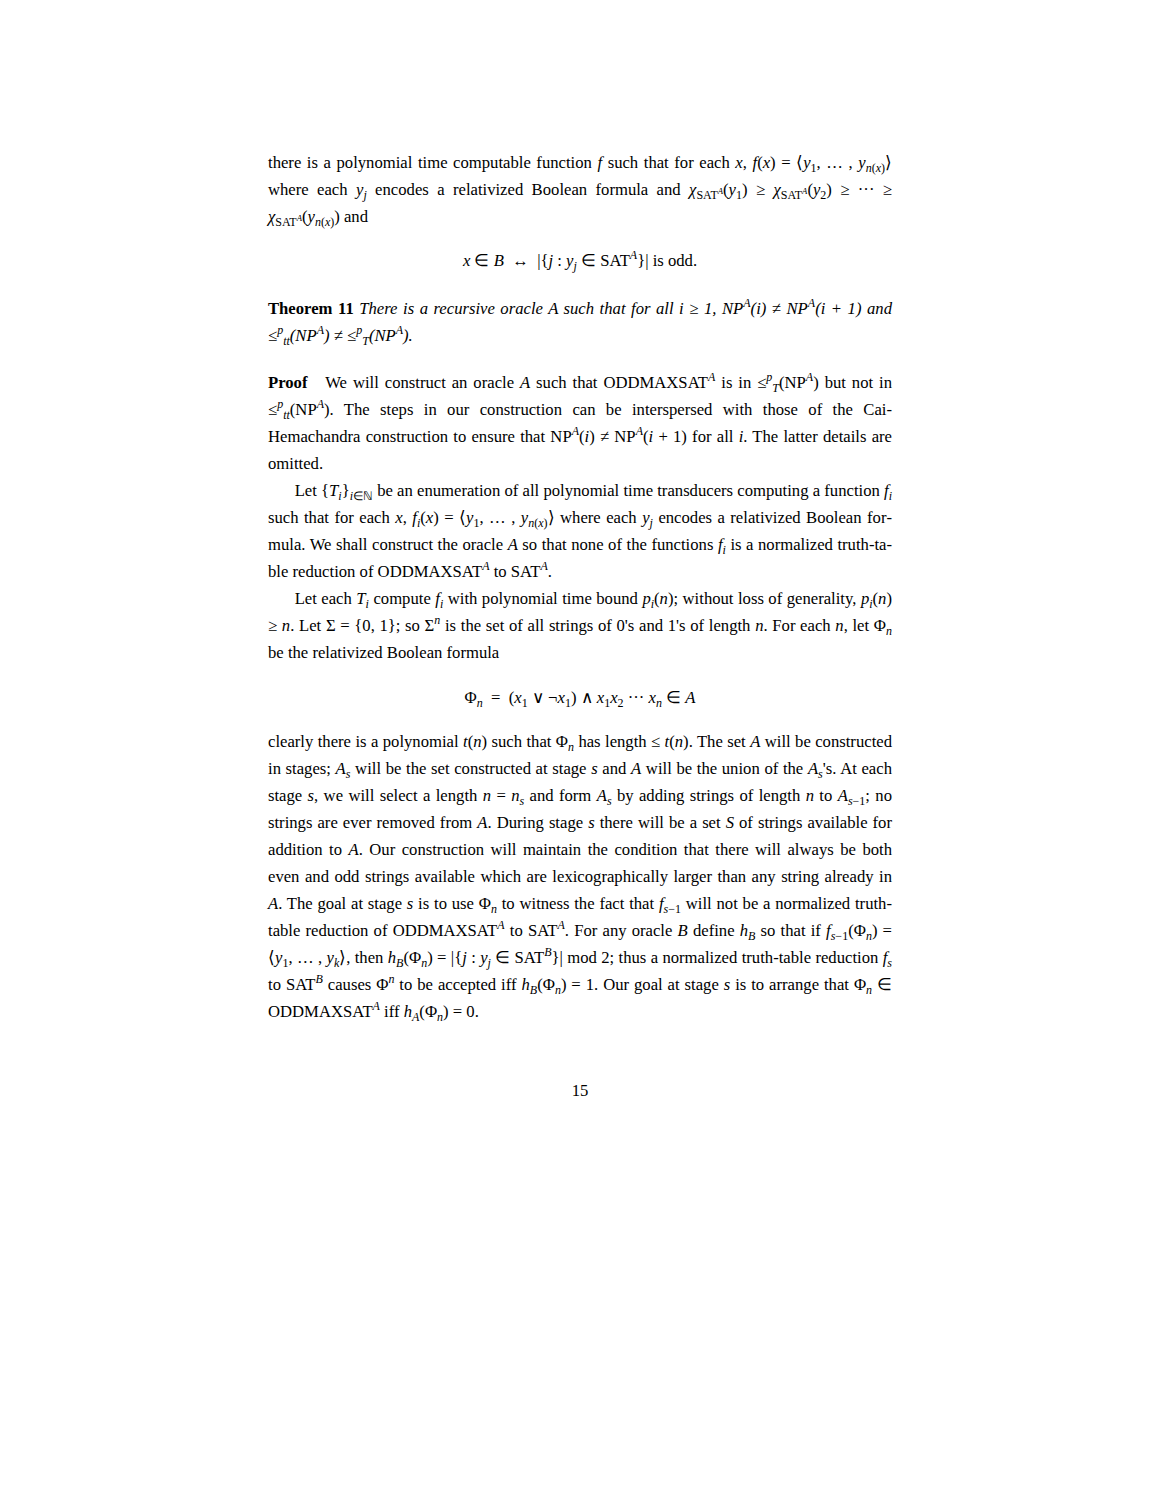there is a polynomial time computable function f such that for each x, f(x) = ⟨y1, … , yn(x)⟩ where each yj encodes a relativized Boolean formula and χSATA(y1) ≥ χSATA(y2) ≥ ··· ≥ χSATA(yn(x)) and
x ∈ B ↔ |{j : yj ∈ SATA}| is odd.
Theorem 11 There is a recursive oracle A such that for all i ≥ 1, NPA(i) ≠ NPA(i + 1) and ≤ptt(NPA) ≠ ≤pT(NPA).
Proof We will construct an oracle A such that ODDMAXSATA is in ≤pT(NPA) but not in ≤ptt(NPA). The steps in our construction can be interspersed with those of the Cai-Hemachandra construction to ensure that NPA(i) ≠ NPA(i + 1) for all i. The latter details are omitted.
Let {Ti}i∈ℕ be an enumeration of all polynomial time transducers computing a function fi such that for each x, fi(x) = ⟨y1, … , yn(x)⟩ where each yj encodes a relativized Boolean formula. We shall construct the oracle A so that none of the functions fi is a normalized truth-table reduction of ODDMAXSATA to SATA.
Let each Ti compute fi with polynomial time bound pi(n); without loss of generality, pi(n) ≥ n. Let Σ = {0, 1}; so Σn is the set of all strings of 0's and 1's of length n. For each n, let Φn be the relativized Boolean formula
Φn = (x1 ∨ ¬x1) ∧ x1x2 ··· xn ∈ A
clearly there is a polynomial t(n) such that Φn has length ≤ t(n). The set A will be constructed in stages; As will be the set constructed at stage s and A will be the union of the As's. At each stage s, we will select a length n = ns and form As by adding strings of length n to As−1; no strings are ever removed from A. During stage s there will be a set S of strings available for addition to A. Our construction will maintain the condition that there will always be both even and odd strings available which are lexicographically larger than any string already in A. The goal at stage s is to use Φn to witness the fact that fs−1 will not be a normalized truth-table reduction of ODDMAXSATA to SATA. For any oracle B define hB so that if fs−1(Φn) = ⟨y1, … , yk⟩, then hB(Φn) = |{j : yj ∈ SATB}| mod 2; thus a normalized truth-table reduction fs to SATB causes Φn to be accepted iff hB(Φn) = 1. Our goal at stage s is to arrange that Φn ∈ ODDMAXSATA iff hA(Φn) = 0.
15